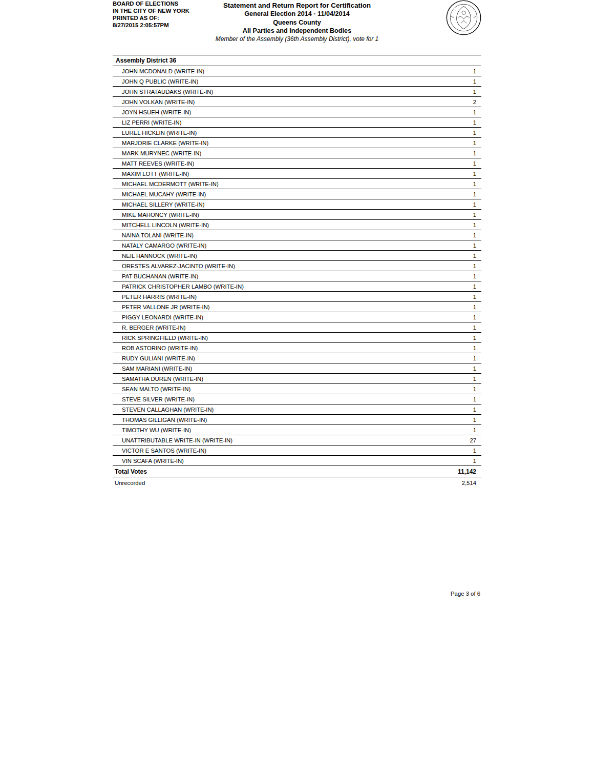BOARD OF ELECTIONS
IN THE CITY OF NEW YORK
PRINTED AS OF:
8/27/2015 2:05:57PM
Statement and Return Report for Certification
General Election 2014 - 11/04/2014
Queens County
All Parties and Independent Bodies
Member of the Assembly (36th Assembly District), vote for 1
Assembly District 36
| JOHN MCDONALD (WRITE-IN) | 1 |
| JOHN Q PUBLIC (WRITE-IN) | 1 |
| JOHN STRATAUDAKS (WRITE-IN) | 1 |
| JOHN VOLKAN (WRITE-IN) | 2 |
| JOYN HSUEH (WRITE-IN) | 1 |
| LIZ PERRI (WRITE-IN) | 1 |
| LUREL HICKLIN (WRITE-IN) | 1 |
| MARJORIE CLARKE (WRITE-IN) | 1 |
| MARK MURYNEC (WRITE-IN) | 1 |
| MATT REEVES (WRITE-IN) | 1 |
| MAXIM LOTT (WRITE-IN) | 1 |
| MICHAEL MCDERMOTT (WRITE-IN) | 1 |
| MICHAEL MUCAHY (WRITE-IN) | 1 |
| MICHAEL SILLERY (WRITE-IN) | 1 |
| MIKE MAHONCY (WRITE-IN) | 1 |
| MITCHELL LINCOLN (WRITE-IN) | 1 |
| NAINA TOLANI (WRITE-IN) | 1 |
| NATALY CAMARGO (WRITE-IN) | 1 |
| NEIL HANNOCK (WRITE-IN) | 1 |
| ORESTES ALVAREZ-JACINTO (WRITE-IN) | 1 |
| PAT BUCHANAN (WRITE-IN) | 1 |
| PATRICK CHRISTOPHER LAMBO (WRITE-IN) | 1 |
| PETER HARRIS (WRITE-IN) | 1 |
| PETER VALLONE JR (WRITE-IN) | 1 |
| PIGGY LEONARDI (WRITE-IN) | 1 |
| R. BERGER (WRITE-IN) | 1 |
| RICK SPRINGFIELD (WRITE-IN) | 1 |
| ROB ASTORINO (WRITE-IN) | 1 |
| RUDY GULIANI (WRITE-IN) | 1 |
| SAM MARIANI (WRITE-IN) | 1 |
| SAMATHA DUREN (WRITE-IN) | 1 |
| SEAN MALTO (WRITE-IN) | 1 |
| STEVE SILVER (WRITE-IN) | 1 |
| STEVEN CALLAGHAN (WRITE-IN) | 1 |
| THOMAS GILLIGAN (WRITE-IN) | 1 |
| TIMOTHY WU (WRITE-IN) | 1 |
| UNATTRIBUTABLE WRITE-IN (WRITE-IN) | 27 |
| VICTOR E SANTOS (WRITE-IN) | 1 |
| VIN SCAFA (WRITE-IN) | 1 |
| Total Votes | 11,142 |
| Unrecorded | 2,514 |
Page 3 of 6